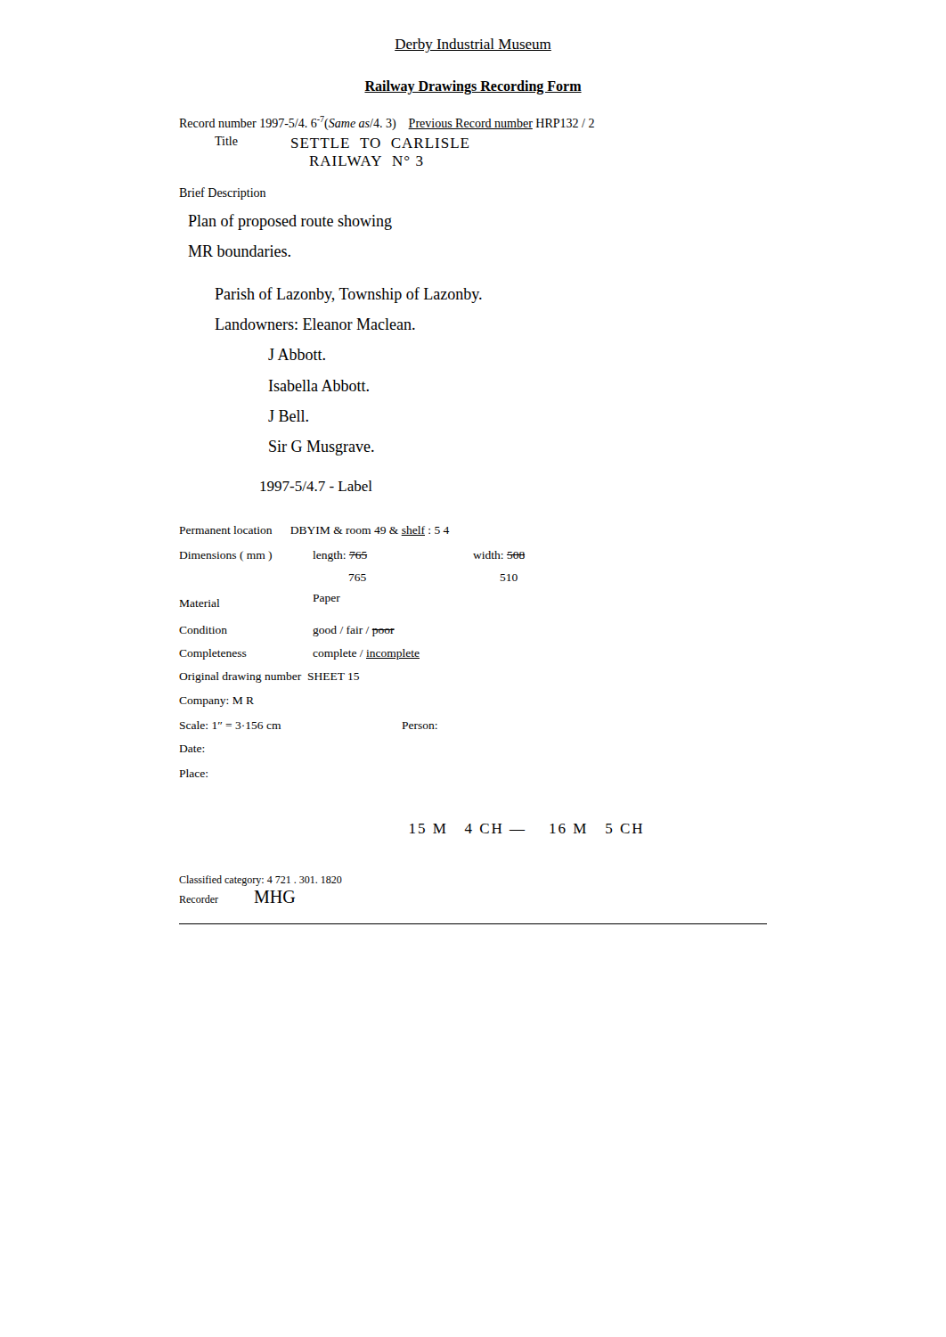Derby Industrial Museum
Railway Drawings Recording Form
Record number 1997-5/4. 6-7(Same as/4. 3) Previous Record number HRP132 / 2
Title SETTLE TO CARLISLE
RAILWAY N° 3
Brief Description
Plan of proposed route showing
MR boundaries.
Parish of Lazonby, Township of Lazonby.
Landowners: Eleanor Maclean.
J Abbott.
Isabella Abbott.
J Bell.
Sir G Musgrave.
1997-5/4.7 - Label
Permanent location DBYIM & room 49 & shelf : 5 4
Dimensions ( mm )
length: 765
765
width: 508
510
Material
Paper
Condition
good / fair / poor
Completeness
complete / incomplete
Original drawing number SHEET 15
Company: M R
Scale: 1″ = 3·156 cm
Person:
Date:
Place:
15 M 4 CH — 16 M 5 CH
Classified category: 4 721 . 301. 1820
Recorder MHG